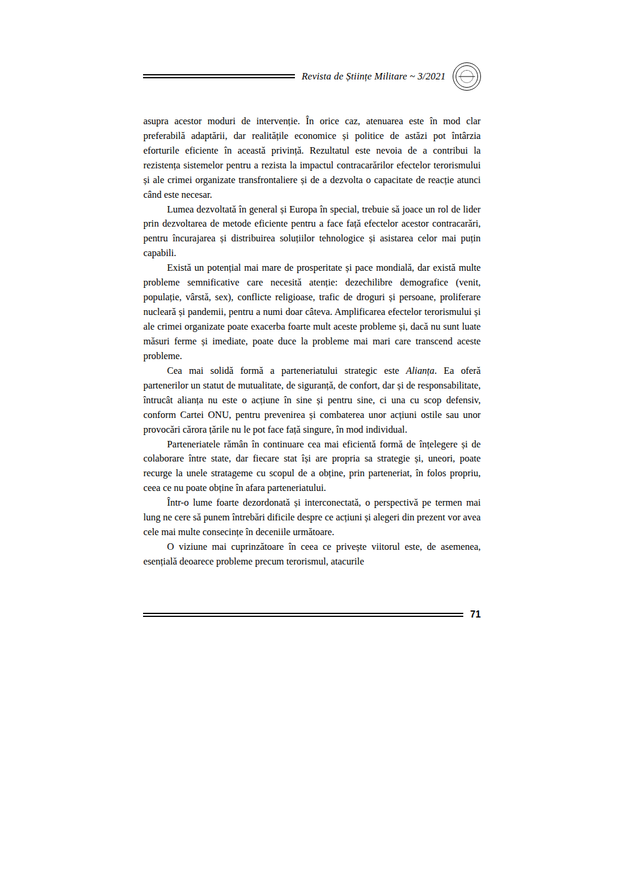Revista de Științe Militare ~ 3/2021
asupra acestor moduri de intervenție. În orice caz, atenuarea este în mod clar preferabilă adaptării, dar realitățile economice și politice de astăzi pot întârzia eforturile eficiente în această privință. Rezultatul este nevoia de a contribui la rezistența sistemelor pentru a rezista la impactul contracarărilor efectelor terorismului și ale crimei organizate transfrontaliere și de a dezvolta o capacitate de reacție atunci când este necesar.
Lumea dezvoltată în general și Europa în special, trebuie să joace un rol de lider prin dezvoltarea de metode eficiente pentru a face față efectelor acestor contracarări, pentru încurajarea și distribuirea soluțiilor tehnologice și asistarea celor mai puțin capabili.
Există un potențial mai mare de prosperitate și pace mondială, dar există multe probleme semnificative care necesită atenție: dezechilibre demografice (venit, populație, vârstă, sex), conflicte religioase, trafic de droguri și persoane, proliferare nucleară și pandemii, pentru a numi doar câteva. Amplificarea efectelor terorismului și ale crimei organizate poate exacerba foarte mult aceste probleme și, dacă nu sunt luate măsuri ferme și imediate, poate duce la probleme mai mari care transcend aceste probleme.
Cea mai solidă formă a parteneriatului strategic este Alianța. Ea oferă partenerilor un statut de mutualitate, de siguranță, de confort, dar și de responsabilitate, întrucât alianța nu este o acțiune în sine și pentru sine, ci una cu scop defensiv, conform Cartei ONU, pentru prevenirea și combaterea unor acțiuni ostile sau unor provocări cărora țările nu le pot face față singure, în mod individual.
Parteneriatele rămân în continuare cea mai eficientă formă de înțelegere și de colaborare între state, dar fiecare stat își are propria sa strategie și, uneori, poate recurge la unele stratageme cu scopul de a obține, prin parteneriat, în folos propriu, ceea ce nu poate obține în afara parteneriatului.
Într-o lume foarte dezordonată și interconectată, o perspectivă pe termen mai lung ne cere să punem întrebări dificile despre ce acțiuni și alegeri din prezent vor avea cele mai multe consecințe în deceniile următoare.
O viziune mai cuprinzătoare în ceea ce privește viitorul este, de asemenea, esențială deoarece probleme precum terorismul, atacurile
71